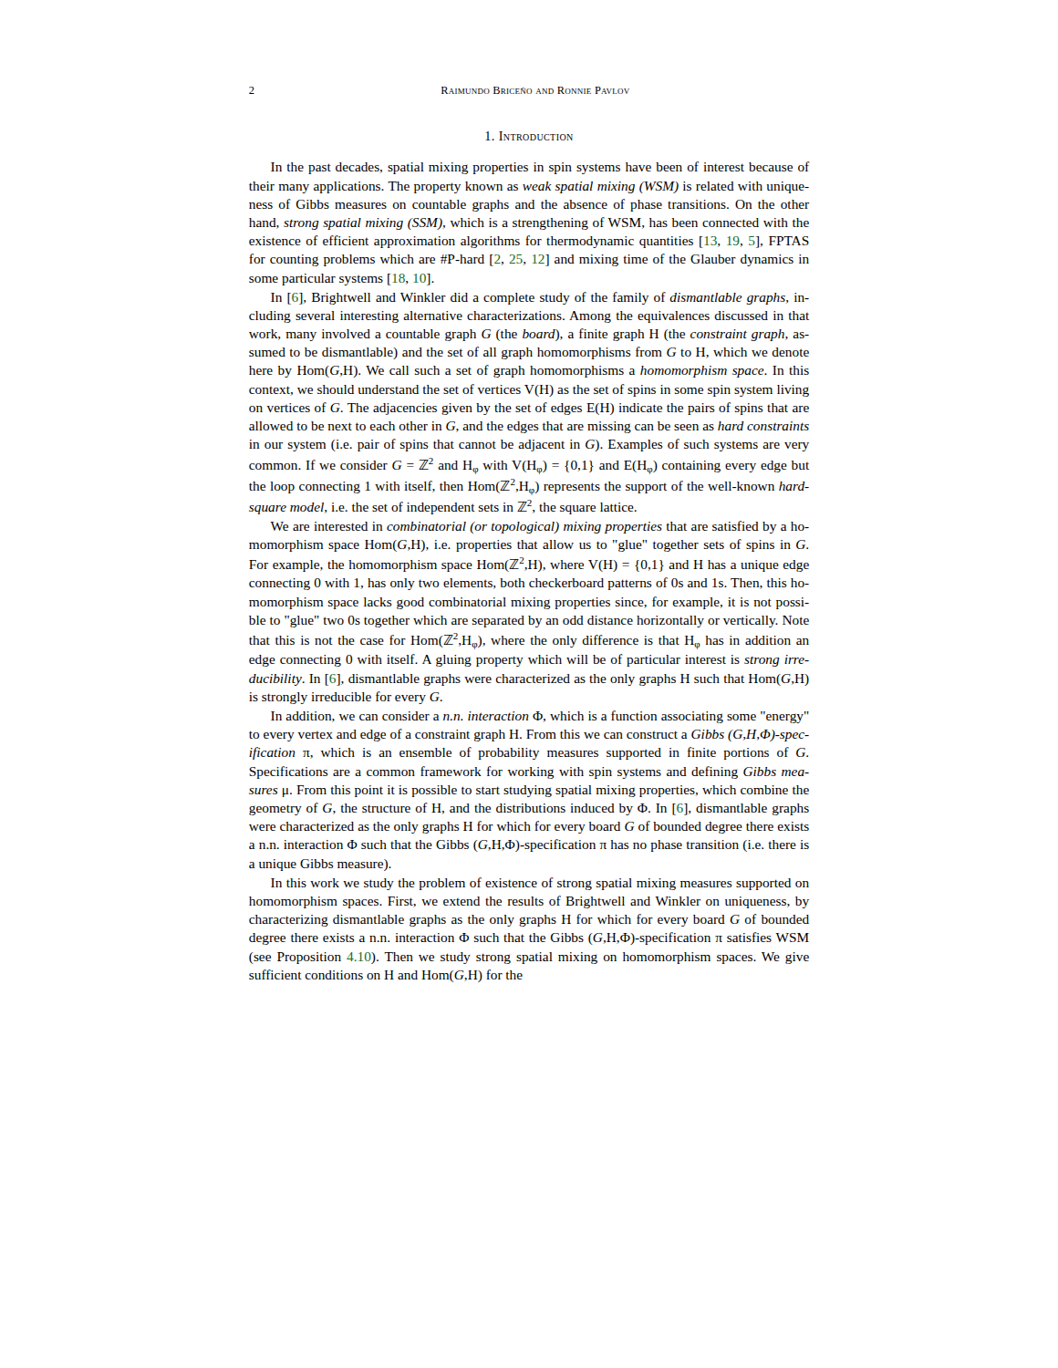2 Raimundo Briceño and Ronnie Pavlov
1. Introduction
In the past decades, spatial mixing properties in spin systems have been of interest because of their many applications. The property known as weak spatial mixing (WSM) is related with uniqueness of Gibbs measures on countable graphs and the absence of phase transitions. On the other hand, strong spatial mixing (SSM), which is a strengthening of WSM, has been connected with the existence of efficient approximation algorithms for thermodynamic quantities [13, 19, 5], FPTAS for counting problems which are #P-hard [2, 25, 12] and mixing time of the Glauber dynamics in some particular systems [18, 10].
In [6], Brightwell and Winkler did a complete study of the family of dismantlable graphs, including several interesting alternative characterizations. Among the equivalences discussed in that work, many involved a countable graph G (the board), a finite graph H (the constraint graph, assumed to be dismantlable) and the set of all graph homomorphisms from G to H, which we denote here by Hom(G,H). We call such a set of graph homomorphisms a homomorphism space. In this context, we should understand the set of vertices V(H) as the set of spins in some spin system living on vertices of G. The adjacencies given by the set of edges E(H) indicate the pairs of spins that are allowed to be next to each other in G, and the edges that are missing can be seen as hard constraints in our system (i.e. pair of spins that cannot be adjacent in G). Examples of such systems are very common. If we consider G = ℤ 2 and Hφ with V(Hφ) = {0,1} and E(Hφ) containing every edge but the loop connecting 1 with itself, then Hom(ℤ 2,Hφ) represents the support of the well-known hard-square model, i.e. the set of independent sets in ℤ 2, the square lattice.
We are interested in combinatorial (or topological) mixing properties that are satisfied by a homomorphism space Hom(G,H), i.e. properties that allow us to "glue" together sets of spins in G. For example, the homomorphism space Hom(ℤ 2,H), where V(H) = {0,1} and H has a unique edge connecting 0 with 1, has only two elements, both checkerboard patterns of 0s and 1s. Then, this homomorphism space lacks good combinatorial mixing properties since, for example, it is not possible to "glue" two 0s together which are separated by an odd distance horizontally or vertically. Note that this is not the case for Hom(ℤ 2,Hφ), where the only difference is that Hφ has in addition an edge connecting 0 with itself. A gluing property which will be of particular interest is strong irreducibility. In [6], dismantlable graphs were characterized as the only graphs H such that Hom(G,H) is strongly irreducible for every G.
In addition, we can consider a n.n. interaction Φ, which is a function associating some "energy" to every vertex and edge of a constraint graph H. From this we can construct a Gibbs (G,H,Φ)-specification π, which is an ensemble of probability measures supported in finite portions of G. Specifications are a common framework for working with spin systems and defining Gibbs measures μ. From this point it is possible to start studying spatial mixing properties, which combine the geometry of G, the structure of H, and the distributions induced by Φ. In [6], dismantlable graphs were characterized as the only graphs H for which for every board G of bounded degree there exists a n.n. interaction Φ such that the Gibbs (G,H,Φ)-specification π has no phase transition (i.e. there is a unique Gibbs measure).
In this work we study the problem of existence of strong spatial mixing measures supported on homomorphism spaces. First, we extend the results of Brightwell and Winkler on uniqueness, by characterizing dismantlable graphs as the only graphs H for which for every board G of bounded degree there exists a n.n. interaction Φ such that the Gibbs (G,H,Φ)-specification π satisfies WSM (see Proposition 4.10). Then we study strong spatial mixing on homomorphism spaces. We give sufficient conditions on H and Hom(G,H) for the